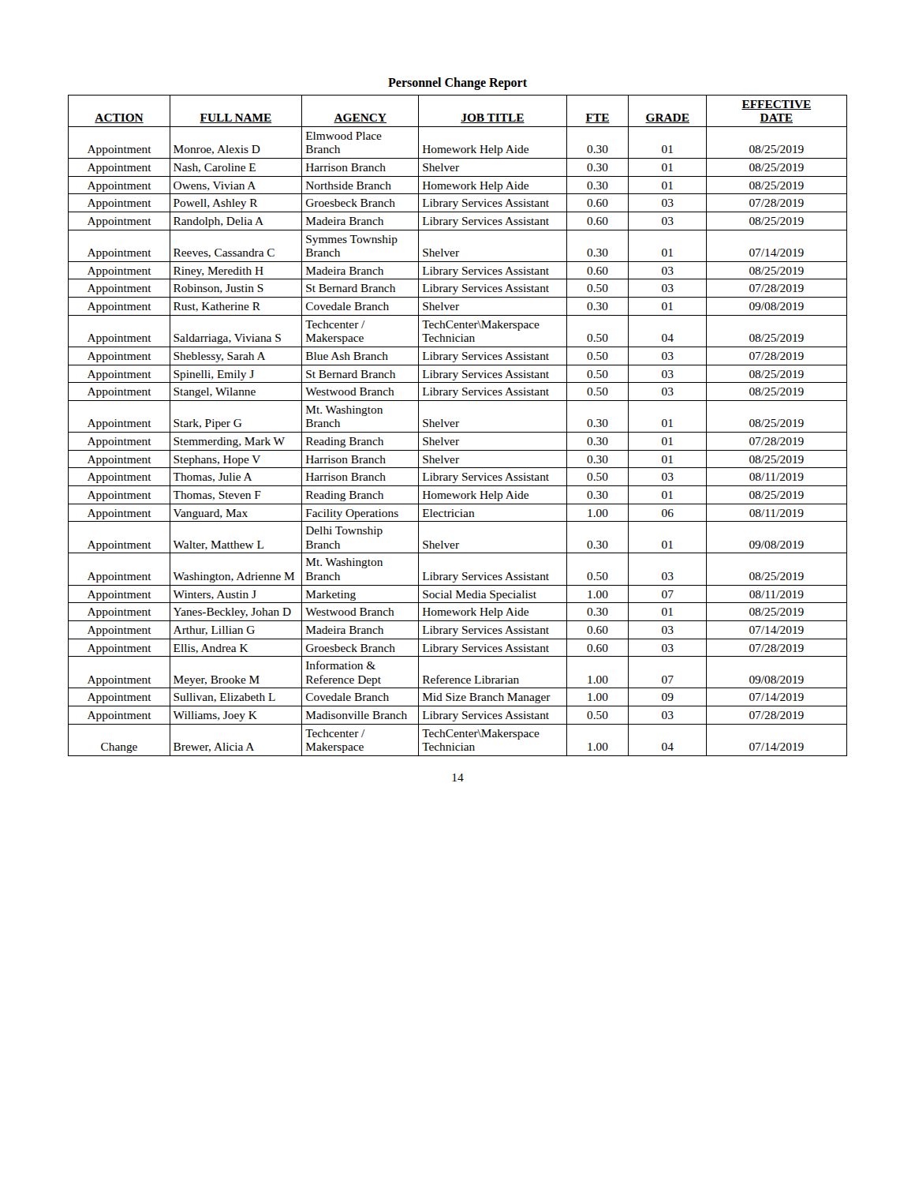Personnel Change Report
| ACTION | FULL NAME | AGENCY | JOB TITLE | FTE | GRADE | EFFECTIVE DATE |
| --- | --- | --- | --- | --- | --- | --- |
| Appointment | Monroe, Alexis D | Elmwood Place Branch | Homework Help Aide | 0.30 | 01 | 08/25/2019 |
| Appointment | Nash, Caroline E | Harrison Branch | Shelver | 0.30 | 01 | 08/25/2019 |
| Appointment | Owens, Vivian A | Northside Branch | Homework Help Aide | 0.30 | 01 | 08/25/2019 |
| Appointment | Powell, Ashley R | Groesbeck Branch | Library Services Assistant | 0.60 | 03 | 07/28/2019 |
| Appointment | Randolph, Delia A | Madeira Branch | Library Services Assistant | 0.60 | 03 | 08/25/2019 |
| Appointment | Reeves, Cassandra C | Symmes Township Branch | Shelver | 0.30 | 01 | 07/14/2019 |
| Appointment | Riney, Meredith H | Madeira Branch | Library Services Assistant | 0.60 | 03 | 08/25/2019 |
| Appointment | Robinson, Justin S | St Bernard Branch | Library Services Assistant | 0.50 | 03 | 07/28/2019 |
| Appointment | Rust, Katherine R | Covedale Branch | Shelver | 0.30 | 01 | 09/08/2019 |
| Appointment | Saldarriaga, Viviana S | Techcenter / Makerspace | TechCenter\Makerspace Technician | 0.50 | 04 | 08/25/2019 |
| Appointment | Sheblessy, Sarah A | Blue Ash Branch | Library Services Assistant | 0.50 | 03 | 07/28/2019 |
| Appointment | Spinelli, Emily J | St Bernard Branch | Library Services Assistant | 0.50 | 03 | 08/25/2019 |
| Appointment | Stangel, Wilanne | Westwood Branch | Library Services Assistant | 0.50 | 03 | 08/25/2019 |
| Appointment | Stark, Piper G | Mt. Washington Branch | Shelver | 0.30 | 01 | 08/25/2019 |
| Appointment | Stemmerding, Mark W | Reading Branch | Shelver | 0.30 | 01 | 07/28/2019 |
| Appointment | Stephans, Hope V | Harrison Branch | Shelver | 0.30 | 01 | 08/25/2019 |
| Appointment | Thomas, Julie A | Harrison Branch | Library Services Assistant | 0.50 | 03 | 08/11/2019 |
| Appointment | Thomas, Steven F | Reading Branch | Homework Help Aide | 0.30 | 01 | 08/25/2019 |
| Appointment | Vanguard, Max | Facility Operations | Electrician | 1.00 | 06 | 08/11/2019 |
| Appointment | Walter, Matthew L | Delhi Township Branch | Shelver | 0.30 | 01 | 09/08/2019 |
| Appointment | Washington, Adrienne M | Mt. Washington Branch | Library Services Assistant | 0.50 | 03 | 08/25/2019 |
| Appointment | Winters, Austin J | Marketing | Social Media Specialist | 1.00 | 07 | 08/11/2019 |
| Appointment | Yanes-Beckley, Johan D | Westwood Branch | Homework Help Aide | 0.30 | 01 | 08/25/2019 |
| Appointment | Arthur, Lillian G | Madeira Branch | Library Services Assistant | 0.60 | 03 | 07/14/2019 |
| Appointment | Ellis, Andrea K | Groesbeck Branch | Library Services Assistant | 0.60 | 03 | 07/28/2019 |
| Appointment | Meyer, Brooke M | Information & Reference Dept | Reference Librarian | 1.00 | 07 | 09/08/2019 |
| Appointment | Sullivan, Elizabeth L | Covedale Branch | Mid Size Branch Manager | 1.00 | 09 | 07/14/2019 |
| Appointment | Williams, Joey K | Madisonville Branch | Library Services Assistant | 0.50 | 03 | 07/28/2019 |
| Change | Brewer, Alicia A | Techcenter / Makerspace | TechCenter\Makerspace Technician | 1.00 | 04 | 07/14/2019 |
14